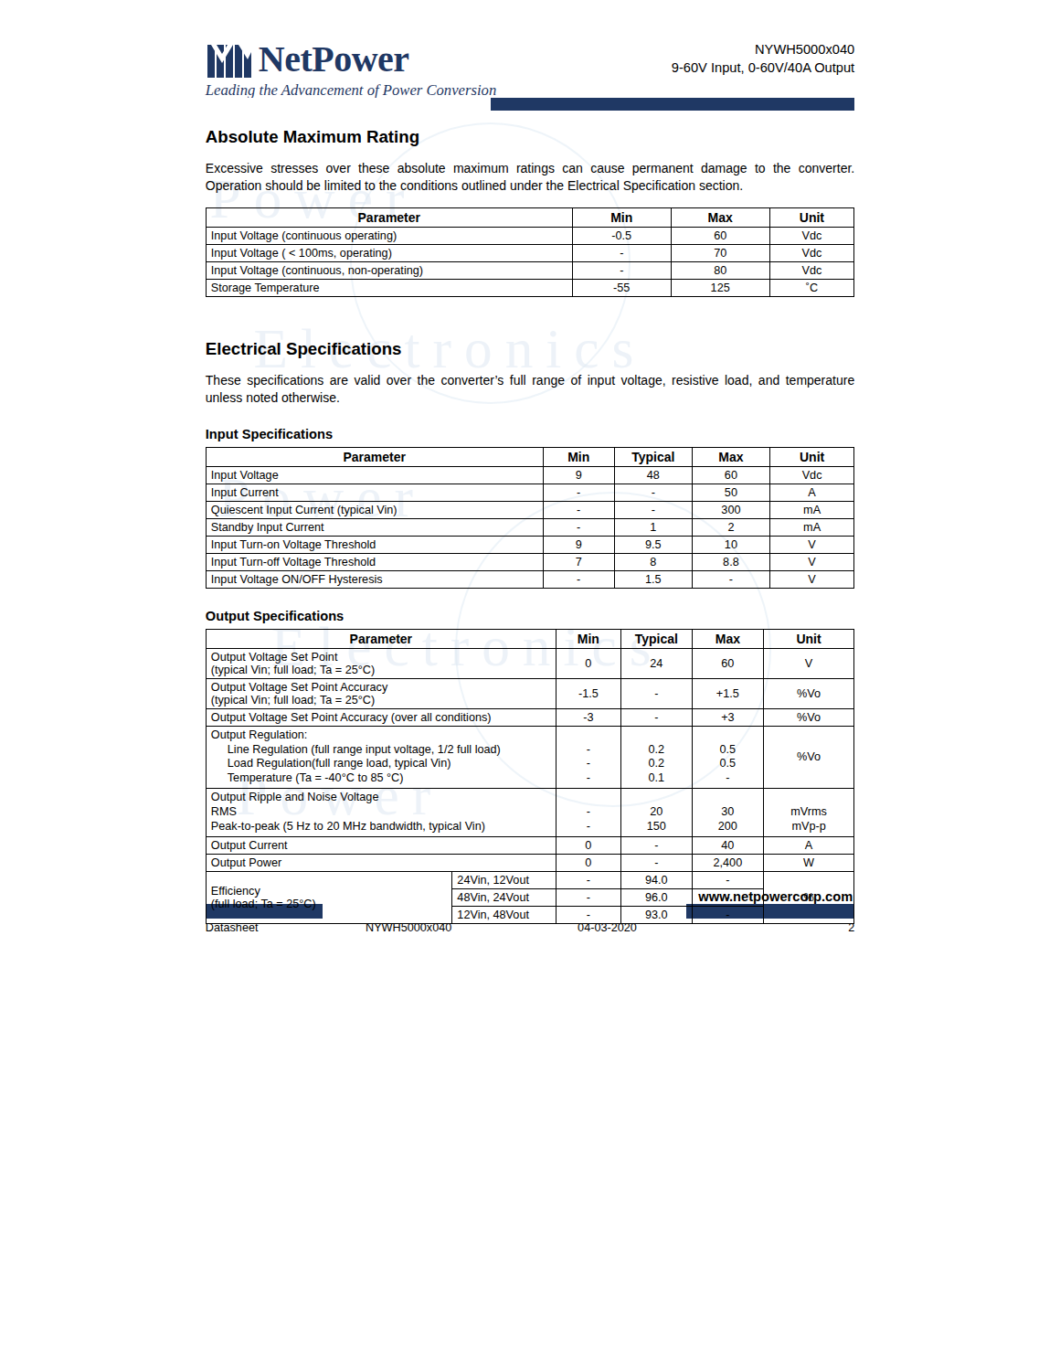Power
Electronics
Power
Electronics
Power
NetPower
Leading the Advancement of Power Conversion
NYWH5000x040
9-60V Input, 0-60V/40A Output
Absolute Maximum Rating
Excessive stresses over these absolute maximum ratings can cause permanent damage to the converter. Operation should be limited to the conditions outlined under the Electrical Specification section.
| Parameter | Min | Max | Unit |
| --- | --- | --- | --- |
| Input Voltage (continuous operating) | -0.5 | 60 | Vdc |
| Input Voltage ( < 100ms, operating) | - | 70 | Vdc |
| Input Voltage (continuous, non-operating) | - | 80 | Vdc |
| Storage Temperature | -55 | 125 | ˚C |
Electrical Specifications
These specifications are valid over the converter’s full range of input voltage, resistive load, and temperature unless noted otherwise.
Input Specifications
| Parameter | Min | Typical | Max | Unit |
| --- | --- | --- | --- | --- |
| Input Voltage | 9 | 48 | 60 | Vdc |
| Input Current | - | - | 50 | A |
| Quiescent Input Current (typical Vin) | - | - | 300 | mA |
| Standby Input Current | - | 1 | 2 | mA |
| Input Turn-on Voltage Threshold | 9 | 9.5 | 10 | V |
| Input Turn-off Voltage Threshold | 7 | 8 | 8.8 | V |
| Input Voltage ON/OFF Hysteresis | - | 1.5 | - | V |
Output Specifications
| Parameter | Min | Typical | Max | Unit |
| --- | --- | --- | --- | --- |
| Output Voltage Set Point (typical Vin; full load; Ta = 25°C) | 0 | 24 | 60 | V |
| Output Voltage Set Point Accuracy (typical Vin; full load; Ta = 25°C) | -1.5 | - | +1.5 | %Vo |
| Output Voltage Set Point Accuracy (over all conditions) | -3 | - | +3 | %Vo |
| Output Regulation: Line Regulation (full range input voltage, 1/2 full load) Load Regulation(full range load, typical Vin) Temperature (Ta = -40°C to 85 °C) | - - - | 0.2 0.2 0.1 | 0.5 0.5 - | %Vo |
| Output Ripple and Noise Voltage RMS Peak-to-peak (5 Hz to 20 MHz bandwidth, typical Vin) | - - | 20 150 | 30 200 | mVrms mVp-p |
| Output Current | 0 | - | 40 | A |
| Output Power | 0 | - | 2,400 | W |
| Efficiency (full load; Ta = 25°C) | 24Vin, 12Vout | - | 94.0 | - | % |
| 48Vin, 24Vout | - | 96.0 | - |
| 12Vin, 48Vout | - | 93.0 | - |
www.netpowercorp.com
Datasheet NYWH5000x040 04-03-2020 2